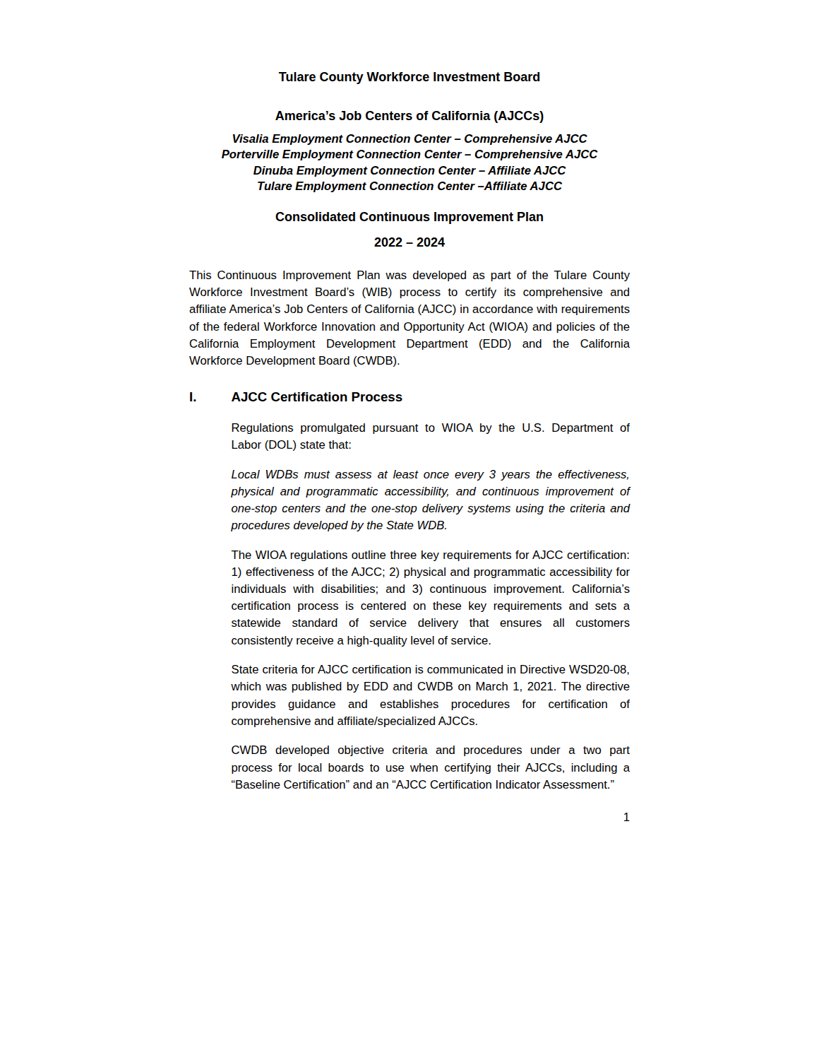Tulare County Workforce Investment Board
America’s Job Centers of California (AJCCs)
Visalia Employment Connection Center – Comprehensive AJCC
Porterville Employment Connection Center – Comprehensive AJCC
Dinuba Employment Connection Center – Affiliate AJCC
Tulare Employment Connection Center –Affiliate AJCC
Consolidated Continuous Improvement Plan
2022 – 2024
This Continuous Improvement Plan was developed as part of the Tulare County Workforce Investment Board’s (WIB) process to certify its comprehensive and affiliate America’s Job Centers of California (AJCC) in accordance with requirements of the federal Workforce Innovation and Opportunity Act (WIOA) and policies of the California Employment Development Department (EDD) and the California Workforce Development Board (CWDB).
I. AJCC Certification Process
Regulations promulgated pursuant to WIOA by the U.S. Department of Labor (DOL) state that:
Local WDBs must assess at least once every 3 years the effectiveness, physical and programmatic accessibility, and continuous improvement of one-stop centers and the one-stop delivery systems using the criteria and procedures developed by the State WDB.
The WIOA regulations outline three key requirements for AJCC certification: 1) effectiveness of the AJCC; 2) physical and programmatic accessibility for individuals with disabilities; and 3) continuous improvement. California’s certification process is centered on these key requirements and sets a statewide standard of service delivery that ensures all customers consistently receive a high-quality level of service.
State criteria for AJCC certification is communicated in Directive WSD20-08, which was published by EDD and CWDB on March 1, 2021. The directive provides guidance and establishes procedures for certification of comprehensive and affiliate/specialized AJCCs.
CWDB developed objective criteria and procedures under a two part process for local boards to use when certifying their AJCCs, including a “Baseline Certification” and an “AJCC Certification Indicator Assessment.”
1